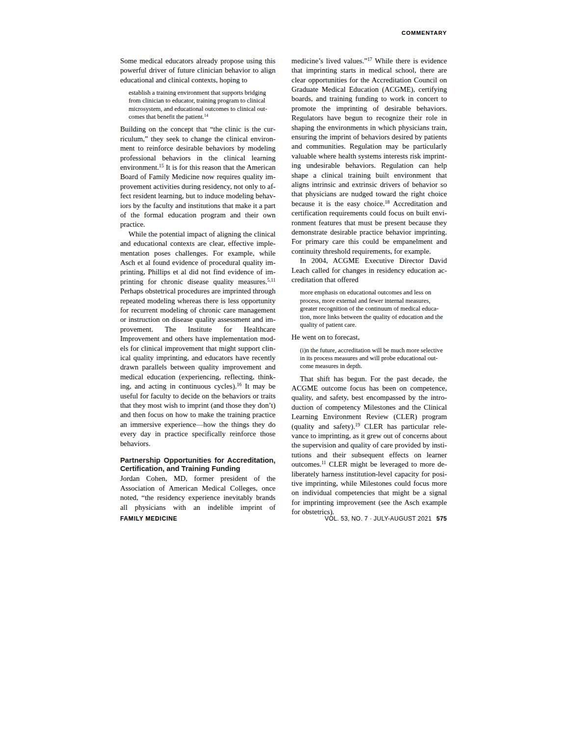COMMENTARY
Some medical educators already propose using this powerful driver of future clinician behavior to align educational and clinical contexts, hoping to
establish a training environment that supports bridging from clinician to educator, training program to clinical microsystem, and educational outcomes to clinical outcomes that benefit the patient.14
Building on the concept that “the clinic is the curriculum,” they seek to change the clinical environment to reinforce desirable behaviors by modeling professional behaviors in the clinical learning environment.15 It is for this reason that the American Board of Family Medicine now requires quality improvement activities during residency, not only to affect resident learning, but to induce modeling behaviors by the faculty and institutions that make it a part of the formal education program and their own practice.
While the potential impact of aligning the clinical and educational contexts are clear, effective implementation poses challenges. For example, while Asch et al found evidence of procedural quality imprinting, Phillips et al did not find evidence of imprinting for chronic disease quality measures.5,11 Perhaps obstetrical procedures are imprinted through repeated modeling whereas there is less opportunity for recurrent modeling of chronic care management or instruction on disease quality assessment and improvement. The Institute for Healthcare Improvement and others have implementation models for clinical improvement that might support clinical quality imprinting, and educators have recently drawn parallels between quality improvement and medical education (experiencing, reflecting, thinking, and acting in continuous cycles).16 It may be useful for faculty to decide on the behaviors or traits that they most wish to imprint (and those they don’t) and then focus on how to make the training practice an immersive experience—how the things they do every day in practice specifically reinforce those behaviors.
Partnership Opportunities for Accreditation, Certification, and Training Funding
Jordan Cohen, MD, former president of the Association of American Medical Colleges, once noted, “the residency experience inevitably brands all physicians with an indelible imprint of medicine’s lived values.”17 While there is evidence that imprinting starts in medical school, there are clear opportunities for the Accreditation Council on Graduate Medical Education (ACGME), certifying boards, and training funding to work in concert to promote the imprinting of desirable behaviors. Regulators have begun to recognize their role in shaping the environments in which physicians train, ensuring the imprint of behaviors desired by patients and communities. Regulation may be particularly valuable where health systems interests risk imprinting undesirable behaviors. Regulation can help shape a clinical training built environment that aligns intrinsic and extrinsic drivers of behavior so that physicians are nudged toward the right choice because it is the easy choice.18 Accreditation and certification requirements could focus on built environment features that must be present because they demonstrate desirable practice behavior imprinting. For primary care this could be empanelment and continuity threshold requirements, for example.
In 2004, ACGME Executive Director David Leach called for changes in residency education accreditation that offered
more emphasis on educational outcomes and less on process, more external and fewer internal measures, greater recognition of the continuum of medical education, more links between the quality of education and the quality of patient care.
He went on to forecast,
(i)n the future, accreditation will be much more selective in its process measures and will probe educational outcome measures in depth.
That shift has begun. For the past decade, the ACGME outcome focus has been on competence, quality, and safety, best encompassed by the introduction of competency Milestones and the Clinical Learning Environment Review (CLER) program (quality and safety).19 CLER has particular relevance to imprinting, as it grew out of concerns about the supervision and quality of care provided by institutions and their subsequent effects on learner outcomes.11 CLER might be leveraged to more deliberately harness institution-level capacity for positive imprinting, while Milestones could focus more on individual competencies that might be a signal for imprinting improvement (see the Asch example for obstetrics).
FAMILY MEDICINE
VOL. 53, NO. 7 · JULY-AUGUST 2021 575